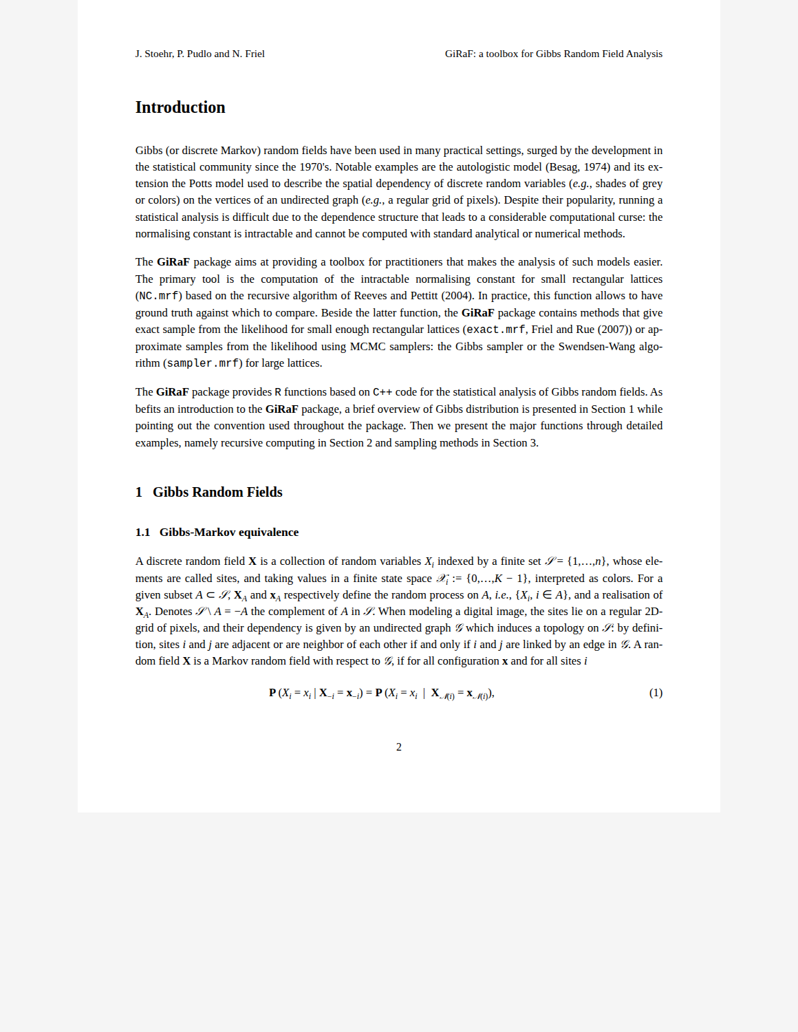J. Stoehr, P. Pudlo and N. Friel GiRaF: a toolbox for Gibbs Random Field Analysis
Introduction
Gibbs (or discrete Markov) random fields have been used in many practical settings, surged by the development in the statistical community since the 1970's. Notable examples are the autologistic model (Besag, 1974) and its extension the Potts model used to describe the spatial dependency of discrete random variables (e.g., shades of grey or colors) on the vertices of an undirected graph (e.g., a regular grid of pixels). Despite their popularity, running a statistical analysis is difficult due to the dependence structure that leads to a considerable computational curse: the normalising constant is intractable and cannot be computed with standard analytical or numerical methods.
The GiRaF package aims at providing a toolbox for practitioners that makes the analysis of such models easier. The primary tool is the computation of the intractable normalising constant for small rectangular lattices (NC.mrf) based on the recursive algorithm of Reeves and Pettitt (2004). In practice, this function allows to have ground truth against which to compare. Beside the latter function, the GiRaF package contains methods that give exact sample from the likelihood for small enough rectangular lattices (exact.mrf, Friel and Rue (2007)) or approximate samples from the likelihood using MCMC samplers: the Gibbs sampler or the Swendsen-Wang algorithm (sampler.mrf) for large lattices.
The GiRaF package provides R functions based on C++ code for the statistical analysis of Gibbs random fields. As befits an introduction to the GiRaF package, a brief overview of Gibbs distribution is presented in Section 1 while pointing out the convention used throughout the package. Then we present the major functions through detailed examples, namely recursive computing in Section 2 and sampling methods in Section 3.
1 Gibbs Random Fields
1.1 Gibbs-Markov equivalence
A discrete random field X is a collection of random variables Xi indexed by a finite set 𝒮 = {1,…,n}, whose elements are called sites, and taking values in a finite state space 𝒳i := {0,…,K − 1}, interpreted as colors. For a given subset A ⊂ 𝒮, XA and xA respectively define the random process on A, i.e., {Xi, i ∈ A}, and a realisation of XA. Denotes 𝒮 \ A = −A the complement of A in 𝒮. When modeling a digital image, the sites lie on a regular 2D-grid of pixels, and their dependency is given by an undirected graph 𝒢 which induces a topology on 𝒮: by definition, sites i and j are adjacent or are neighbor of each other if and only if i and j are linked by an edge in 𝒢. A random field X is a Markov random field with respect to 𝒢, if for all configuration x and for all sites i
P (Xi = xi | X−i = x−i) = P (Xi = xi | X𝒩(i) = x𝒩(i)),
(1)
2